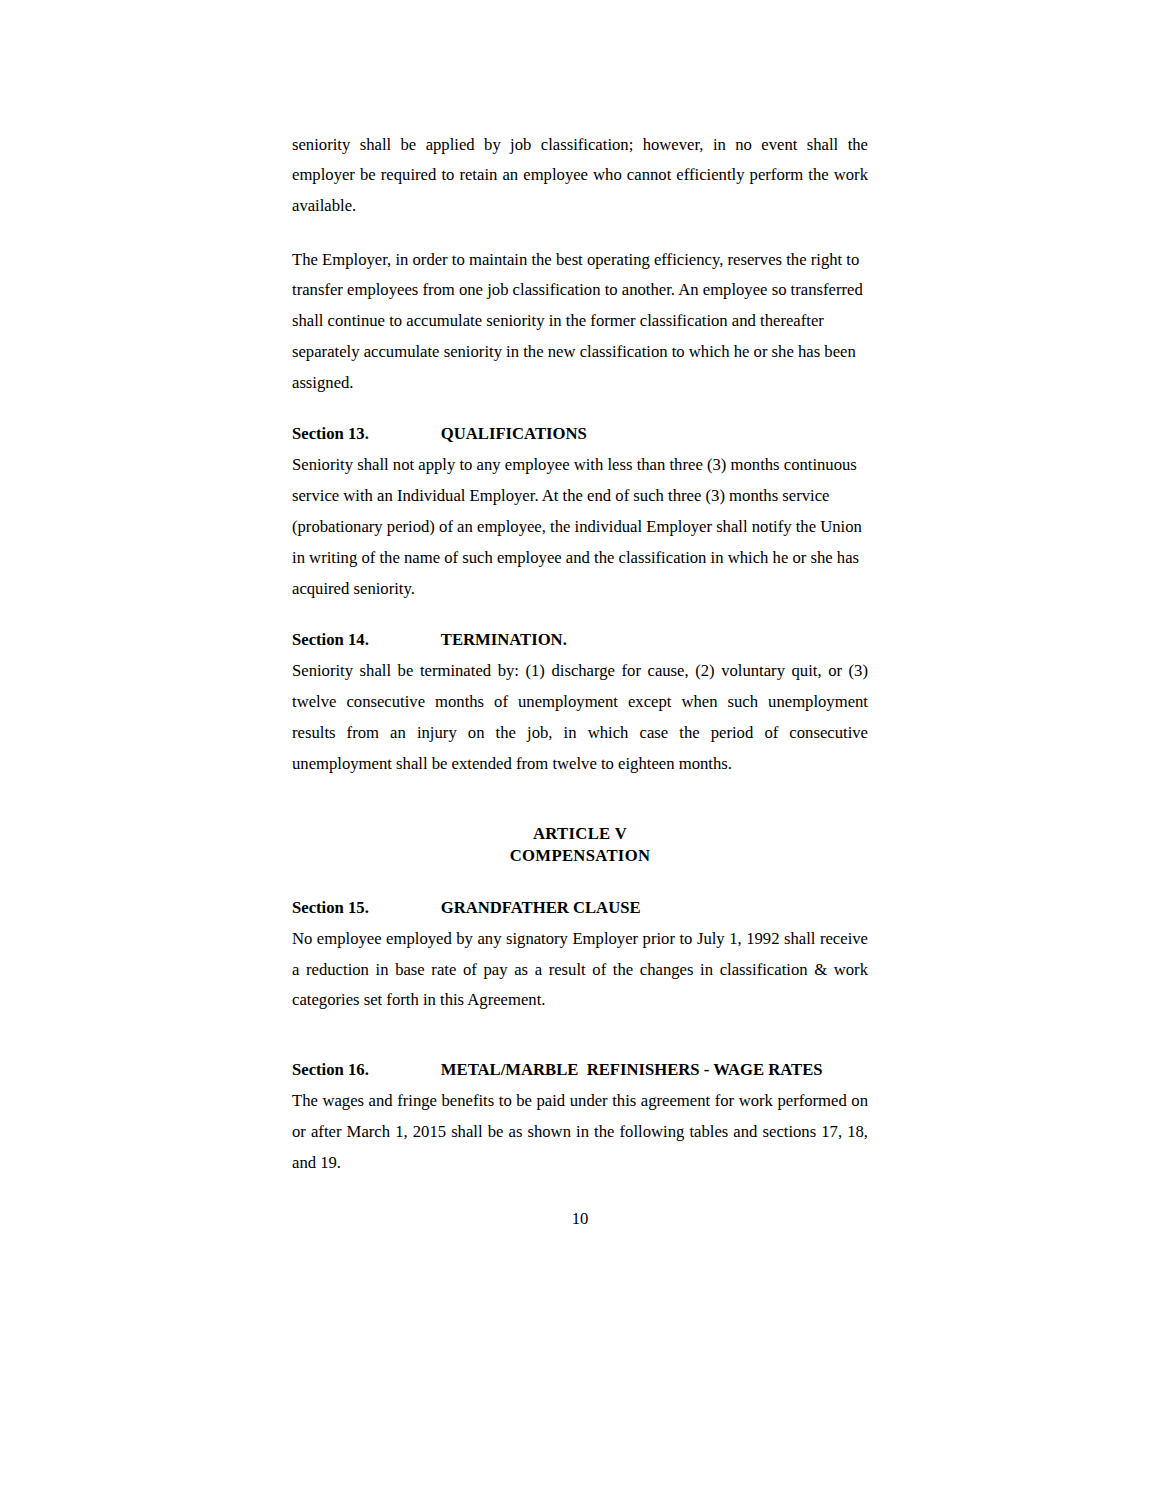seniority shall be applied by job classification; however, in no event shall the employer be required to retain an employee who cannot efficiently perform the work available.
The Employer, in order to maintain the best operating efficiency, reserves the right to transfer employees from one job classification to another. An employee so transferred shall continue to accumulate seniority in the former classification and thereafter separately accumulate seniority in the new classification to which he or she has been assigned.
Section 13. QUALIFICATIONS
Seniority shall not apply to any employee with less than three (3) months continuous service with an Individual Employer. At the end of such three (3) months service (probationary period) of an employee, the individual Employer shall notify the Union in writing of the name of such employee and the classification in which he or she has acquired seniority.
Section 14. TERMINATION.
Seniority shall be terminated by: (1) discharge for cause, (2) voluntary quit, or (3) twelve consecutive months of unemployment except when such unemployment results from an injury on the job, in which case the period of consecutive unemployment shall be extended from twelve to eighteen months.
ARTICLE V COMPENSATION
Section 15. GRANDFATHER CLAUSE
No employee employed by any signatory Employer prior to July 1, 1992 shall receive a reduction in base rate of pay as a result of the changes in classification & work categories set forth in this Agreement.
Section 16. METAL/MARBLE REFINISHERS - WAGE RATES
The wages and fringe benefits to be paid under this agreement for work performed on or after March 1, 2015 shall be as shown in the following tables and sections 17, 18, and 19.
10